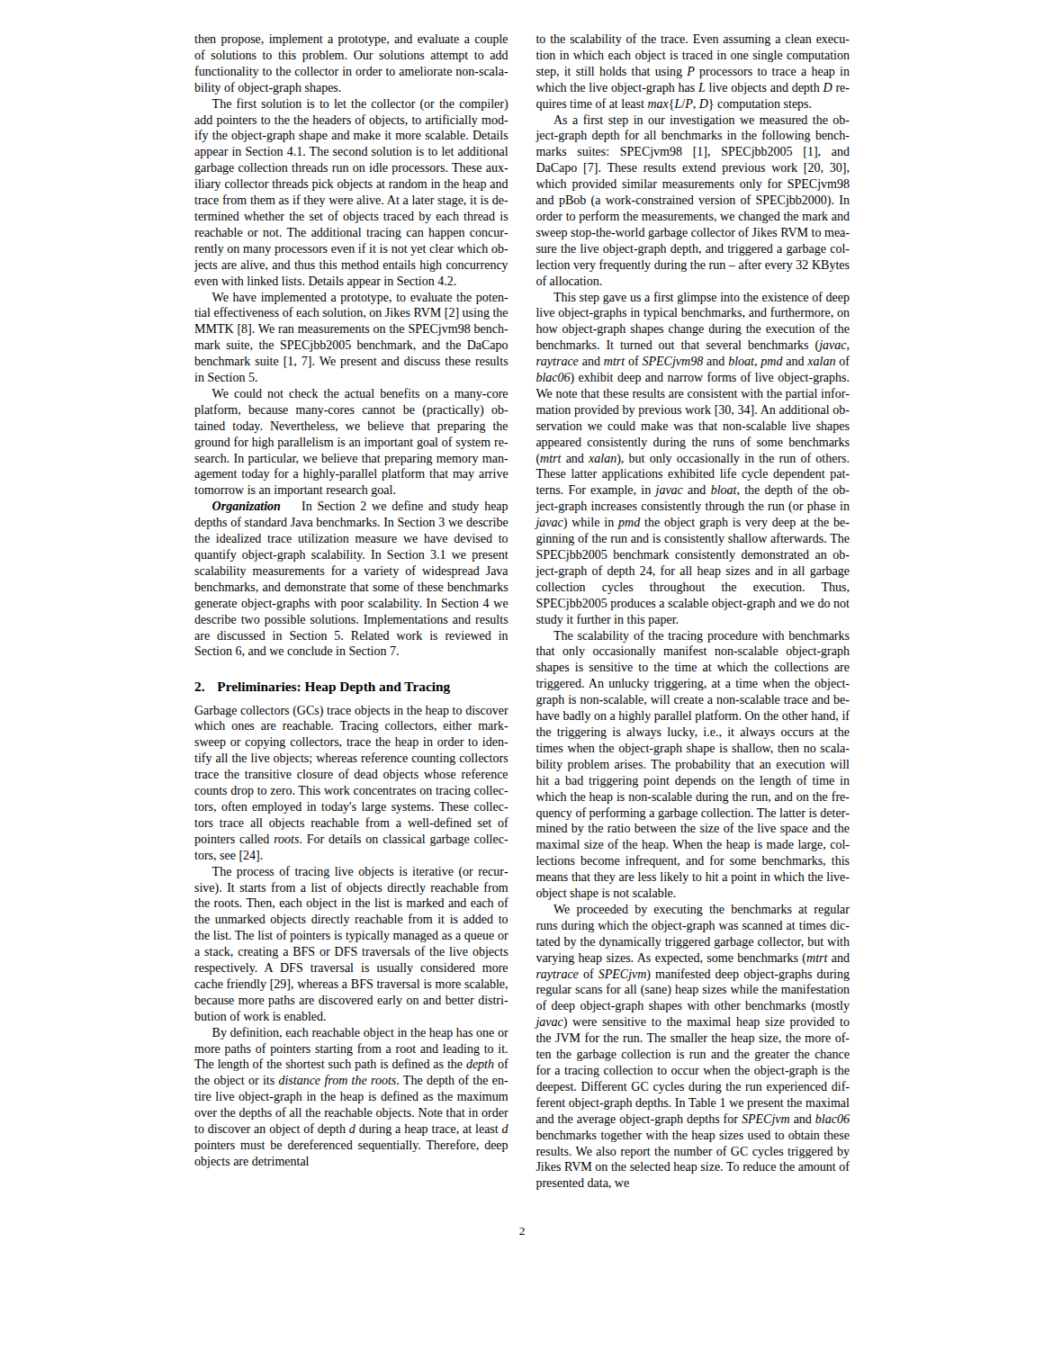then propose, implement a prototype, and evaluate a couple of solutions to this problem. Our solutions attempt to add functionality to the collector in order to ameliorate non-scalability of object-graph shapes.
The first solution is to let the collector (or the compiler) add pointers to the the headers of objects, to artificially modify the object-graph shape and make it more scalable. Details appear in Section 4.1. The second solution is to let additional garbage collection threads run on idle processors. These auxiliary collector threads pick objects at random in the heap and trace from them as if they were alive. At a later stage, it is determined whether the set of objects traced by each thread is reachable or not. The additional tracing can happen concurrently on many processors even if it is not yet clear which objects are alive, and thus this method entails high concurrency even with linked lists. Details appear in Section 4.2.
We have implemented a prototype, to evaluate the potential effectiveness of each solution, on Jikes RVM [2] using the MMTK [8]. We ran measurements on the SPECjvm98 benchmark suite, the SPECjbb2005 benchmark, and the DaCapo benchmark suite [1, 7]. We present and discuss these results in Section 5.
We could not check the actual benefits on a many-core platform, because many-cores cannot be (practically) obtained today. Nevertheless, we believe that preparing the ground for high parallelism is an important goal of system research. In particular, we believe that preparing memory management today for a highly-parallel platform that may arrive tomorrow is an important research goal.
Organization In Section 2 we define and study heap depths of standard Java benchmarks. In Section 3 we describe the idealized trace utilization measure we have devised to quantify object-graph scalability. In Section 3.1 we present scalability measurements for a variety of widespread Java benchmarks, and demonstrate that some of these benchmarks generate object-graphs with poor scalability. In Section 4 we describe two possible solutions. Implementations and results are discussed in Section 5. Related work is reviewed in Section 6, and we conclude in Section 7.
2. Preliminaries: Heap Depth and Tracing
Garbage collectors (GCs) trace objects in the heap to discover which ones are reachable. Tracing collectors, either mark-sweep or copying collectors, trace the heap in order to identify all the live objects; whereas reference counting collectors trace the transitive closure of dead objects whose reference counts drop to zero. This work concentrates on tracing collectors, often employed in today's large systems. These collectors trace all objects reachable from a well-defined set of pointers called roots. For details on classical garbage collectors, see [24].
The process of tracing live objects is iterative (or recursive). It starts from a list of objects directly reachable from the roots. Then, each object in the list is marked and each of the unmarked objects directly reachable from it is added to the list. The list of pointers is typically managed as a queue or a stack, creating a BFS or DFS traversals of the live objects respectively. A DFS traversal is usually considered more cache friendly [29], whereas a BFS traversal is more scalable, because more paths are discovered early on and better distribution of work is enabled.
By definition, each reachable object in the heap has one or more paths of pointers starting from a root and leading to it. The length of the shortest such path is defined as the depth of the object or its distance from the roots. The depth of the entire live object-graph in the heap is defined as the maximum over the depths of all the reachable objects. Note that in order to discover an object of depth d during a heap trace, at least d pointers must be dereferenced sequentially. Therefore, deep objects are detrimental
to the scalability of the trace. Even assuming a clean execution in which each object is traced in one single computation step, it still holds that using P processors to trace a heap in which the live object-graph has L live objects and depth D requires time of at least max{L/P, D} computation steps.
As a first step in our investigation we measured the object-graph depth for all benchmarks in the following benchmarks suites: SPECjvm98 [1], SPECjbb2005 [1], and DaCapo [7]. These results extend previous work [20, 30], which provided similar measurements only for SPECjvm98 and pBob (a work-constrained version of SPECjbb2000). In order to perform the measurements, we changed the mark and sweep stop-the-world garbage collector of Jikes RVM to measure the live object-graph depth, and triggered a garbage collection very frequently during the run – after every 32 KBytes of allocation.
This step gave us a first glimpse into the existence of deep live object-graphs in typical benchmarks, and furthermore, on how object-graph shapes change during the execution of the benchmarks. It turned out that several benchmarks (javac, raytrace and mtrt of SPECjvm98 and bloat, pmd and xalan of blac06) exhibit deep and narrow forms of live object-graphs. We note that these results are consistent with the partial information provided by previous work [30, 34]. An additional observation we could make was that non-scalable live shapes appeared consistently during the runs of some benchmarks (mtrt and xalan), but only occasionally in the run of others. These latter applications exhibited life cycle dependent patterns. For example, in javac and bloat, the depth of the object-graph increases consistently through the run (or phase in javac) while in pmd the object graph is very deep at the beginning of the run and is consistently shallow afterwards. The SPECjbb2005 benchmark consistently demonstrated an object-graph of depth 24, for all heap sizes and in all garbage collection cycles throughout the execution. Thus, SPECjbb2005 produces a scalable object-graph and we do not study it further in this paper.
The scalability of the tracing procedure with benchmarks that only occasionally manifest non-scalable object-graph shapes is sensitive to the time at which the collections are triggered. An unlucky triggering, at a time when the object-graph is non-scalable, will create a non-scalable trace and behave badly on a highly parallel platform. On the other hand, if the triggering is always lucky, i.e., it always occurs at the times when the object-graph shape is shallow, then no scalability problem arises. The probability that an execution will hit a bad triggering point depends on the length of time in which the heap is non-scalable during the run, and on the frequency of performing a garbage collection. The latter is determined by the ratio between the size of the live space and the maximal size of the heap. When the heap is made large, collections become infrequent, and for some benchmarks, this means that they are less likely to hit a point in which the live-object shape is not scalable.
We proceeded by executing the benchmarks at regular runs during which the object-graph was scanned at times dictated by the dynamically triggered garbage collector, but with varying heap sizes. As expected, some benchmarks (mtrt and raytrace of SPECjvm) manifested deep object-graphs during regular scans for all (sane) heap sizes while the manifestation of deep object-graph shapes with other benchmarks (mostly javac) were sensitive to the maximal heap size provided to the JVM for the run. The smaller the heap size, the more often the garbage collection is run and the greater the chance for a tracing collection to occur when the object-graph is the deepest. Different GC cycles during the run experienced different object-graph depths. In Table 1 we present the maximal and the average object-graph depths for SPECjvm and blac06 benchmarks together with the heap sizes used to obtain these results. We also report the number of GC cycles triggered by Jikes RVM on the selected heap size. To reduce the amount of presented data, we
2